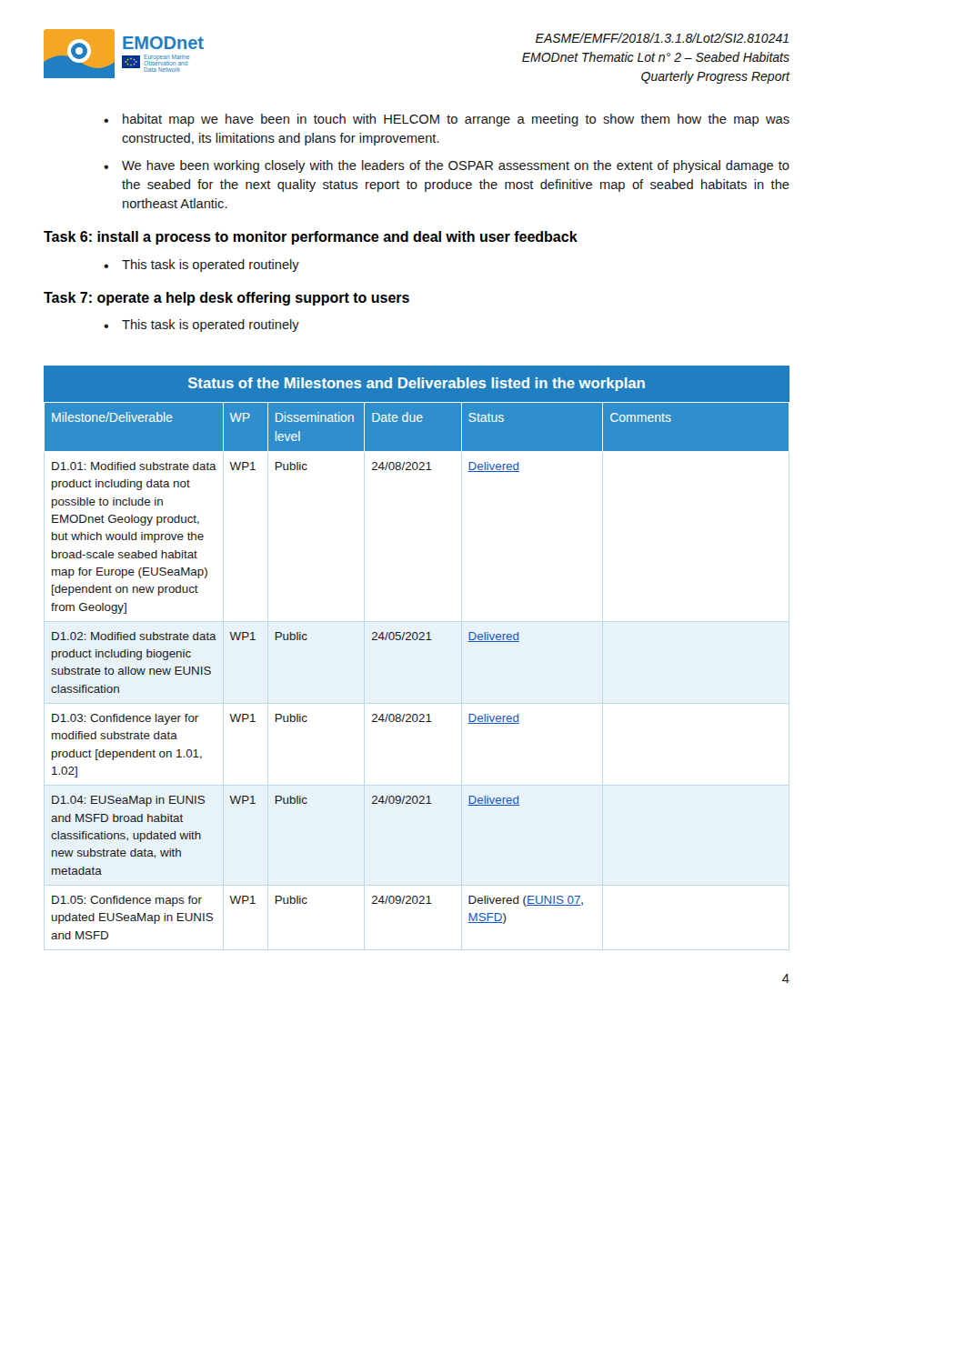EMODnet European Marine Observation and Data Network
EASME/EMFF/2018/1.3.1.8/Lot2/SI2.810241
EMODnet Thematic Lot n° 2 – Seabed Habitats
Quarterly Progress Report
habitat map we have been in touch with HELCOM to arrange a meeting to show them how the map was constructed, its limitations and plans for improvement.
We have been working closely with the leaders of the OSPAR assessment on the extent of physical damage to the seabed for the next quality status report to produce the most definitive map of seabed habitats in the northeast Atlantic.
Task 6: install a process to monitor performance and deal with user feedback
This task is operated routinely
Task 7: operate a help desk offering support to users
This task is operated routinely
Status of the Milestones and Deliverables listed in the workplan
| Milestone/Deliverable | WP | Dissemination level | Date due | Status | Comments |
| --- | --- | --- | --- | --- | --- |
| D1.01: Modified substrate data product including data not possible to include in EMODnet Geology product, but which would improve the broad-scale seabed habitat map for Europe (EUSeaMap) [dependent on new product from Geology] | WP1 | Public | 24/08/2021 | Delivered | |
| D1.02: Modified substrate data product including biogenic substrate to allow new EUNIS classification | WP1 | Public | 24/05/2021 | Delivered | |
| D1.03: Confidence layer for modified substrate data product [dependent on 1.01, 1.02] | WP1 | Public | 24/08/2021 | Delivered | |
| D1.04: EUSeaMap in EUNIS and MSFD broad habitat classifications, updated with new substrate data, with metadata | WP1 | Public | 24/09/2021 | Delivered | |
| D1.05: Confidence maps for updated EUSeaMap in EUNIS and MSFD | WP1 | Public | 24/09/2021 | Delivered ( EUNIS 07 , MSFD ) | |
4